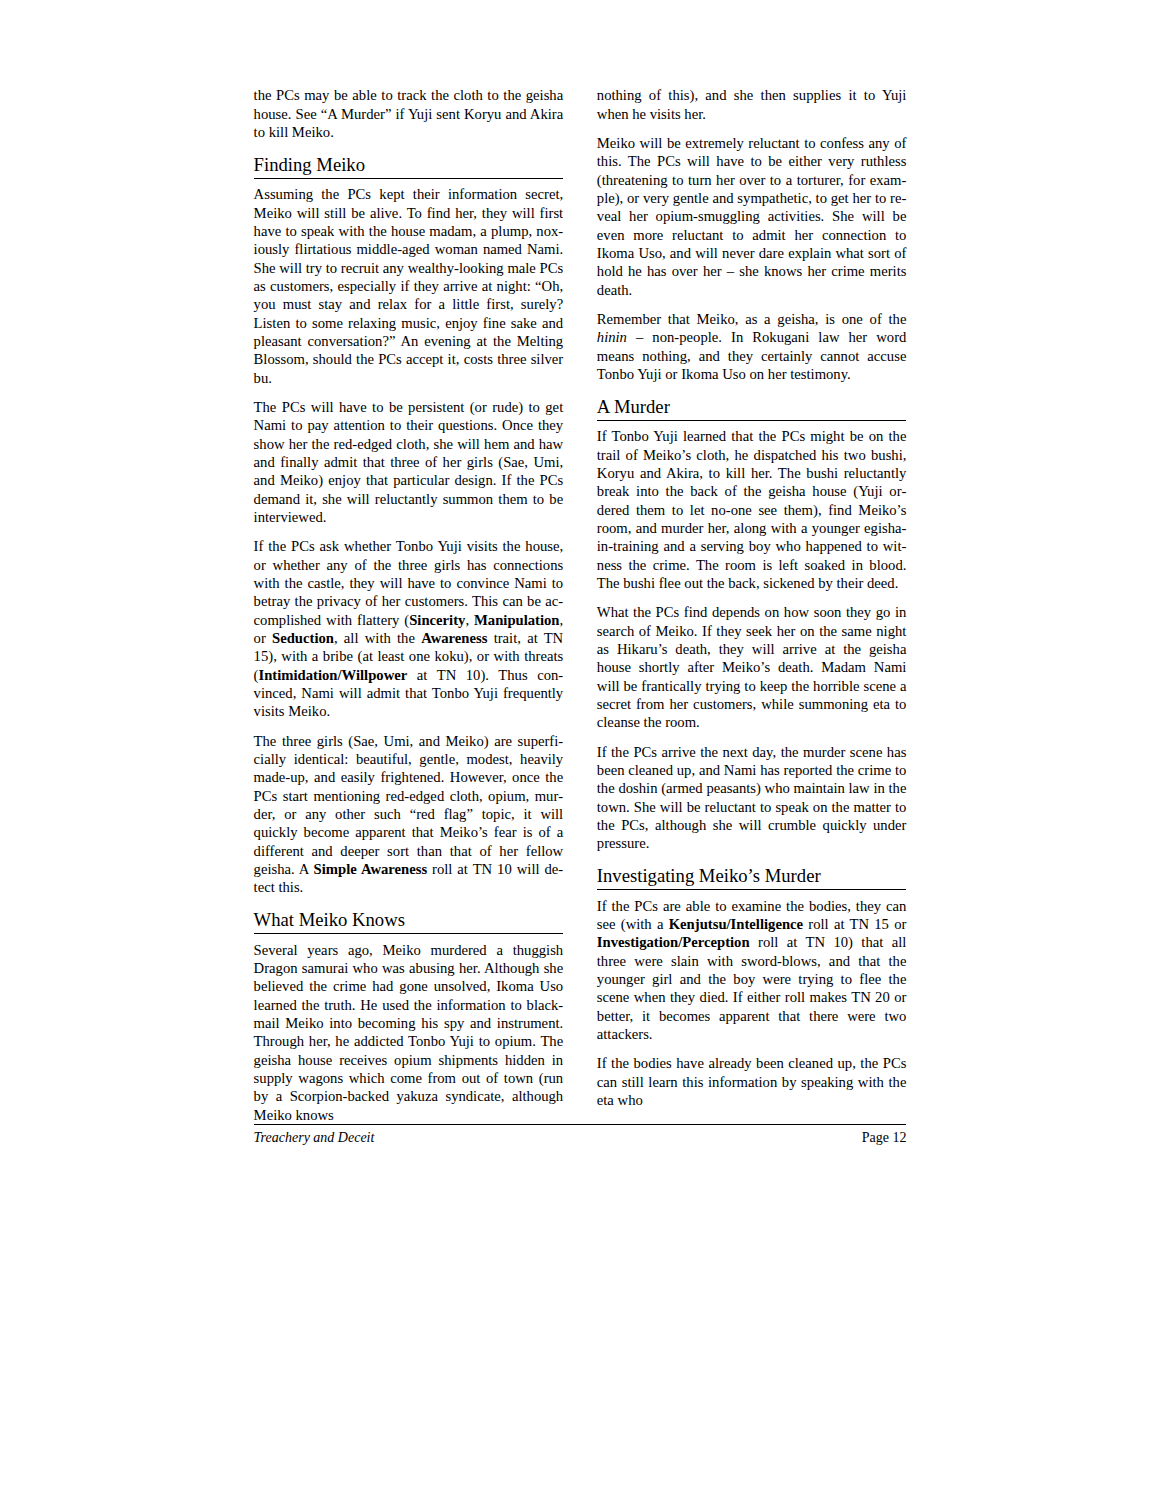the PCs may be able to track the cloth to the geisha house. See “A Murder” if Yuji sent Koryu and Akira to kill Meiko.
Finding Meiko
Assuming the PCs kept their information secret, Meiko will still be alive. To find her, they will first have to speak with the house madam, a plump, noxiously flirtatious middle-aged woman named Nami. She will try to recruit any wealthy-looking male PCs as customers, especially if they arrive at night: “Oh, you must stay and relax for a little first, surely? Listen to some relaxing music, enjoy fine sake and pleasant conversation?” An evening at the Melting Blossom, should the PCs accept it, costs three silver bu.
The PCs will have to be persistent (or rude) to get Nami to pay attention to their questions. Once they show her the red-edged cloth, she will hem and haw and finally admit that three of her girls (Sae, Umi, and Meiko) enjoy that particular design. If the PCs demand it, she will reluctantly summon them to be interviewed.
If the PCs ask whether Tonbo Yuji visits the house, or whether any of the three girls has connections with the castle, they will have to convince Nami to betray the privacy of her customers. This can be accomplished with flattery (Sincerity, Manipulation, or Seduction, all with the Awareness trait, at TN 15), with a bribe (at least one koku), or with threats (Intimidation/Willpower at TN 10). Thus convinced, Nami will admit that Tonbo Yuji frequently visits Meiko.
The three girls (Sae, Umi, and Meiko) are superficially identical: beautiful, gentle, modest, heavily made-up, and easily frightened. However, once the PCs start mentioning red-edged cloth, opium, murder, or any other such “red flag” topic, it will quickly become apparent that Meiko’s fear is of a different and deeper sort than that of her fellow geisha. A Simple Awareness roll at TN 10 will detect this.
What Meiko Knows
Several years ago, Meiko murdered a thuggish Dragon samurai who was abusing her. Although she believed the crime had gone unsolved, Ikoma Uso learned the truth. He used the information to blackmail Meiko into becoming his spy and instrument. Through her, he addicted Tonbo Yuji to opium. The geisha house receives opium shipments hidden in supply wagons which come from out of town (run by a Scorpion-backed yakuza syndicate, although Meiko knows
nothing of this), and she then supplies it to Yuji when he visits her.
Meiko will be extremely reluctant to confess any of this. The PCs will have to be either very ruthless (threatening to turn her over to a torturer, for example), or very gentle and sympathetic, to get her to reveal her opium-smuggling activities. She will be even more reluctant to admit her connection to Ikoma Uso, and will never dare explain what sort of hold he has over her – she knows her crime merits death.
Remember that Meiko, as a geisha, is one of the hinin – non-people. In Rokugani law her word means nothing, and they certainly cannot accuse Tonbo Yuji or Ikoma Uso on her testimony.
A Murder
If Tonbo Yuji learned that the PCs might be on the trail of Meiko’s cloth, he dispatched his two bushi, Koryu and Akira, to kill her. The bushi reluctantly break into the back of the geisha house (Yuji ordered them to let no-one see them), find Meiko’s room, and murder her, along with a younger egisha-in-training and a serving boy who happened to witness the crime. The room is left soaked in blood. The bushi flee out the back, sickened by their deed.
What the PCs find depends on how soon they go in search of Meiko. If they seek her on the same night as Hikaru’s death, they will arrive at the geisha house shortly after Meiko’s death. Madam Nami will be frantically trying to keep the horrible scene a secret from her customers, while summoning eta to cleanse the room.
If the PCs arrive the next day, the murder scene has been cleaned up, and Nami has reported the crime to the doshin (armed peasants) who maintain law in the town. She will be reluctant to speak on the matter to the PCs, although she will crumble quickly under pressure.
Investigating Meiko’s Murder
If the PCs are able to examine the bodies, they can see (with a Kenjutsu/Intelligence roll at TN 15 or Investigation/Perception roll at TN 10) that all three were slain with sword-blows, and that the younger girl and the boy were trying to flee the scene when they died. If either roll makes TN 20 or better, it becomes apparent that there were two attackers.
If the bodies have already been cleaned up, the PCs can still learn this information by speaking with the eta who
Treachery and Deceit Page 12